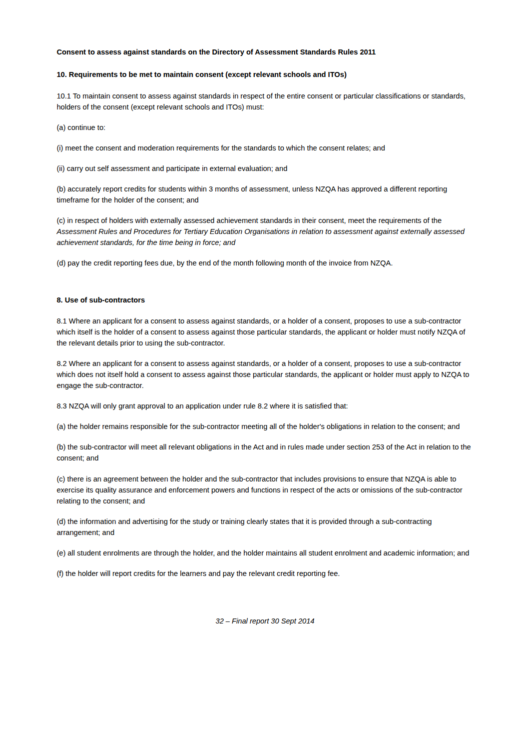Consent to assess against standards on the Directory of Assessment Standards Rules 2011
10. Requirements to be met to maintain consent (except relevant schools and ITOs)
10.1 To maintain consent to assess against standards in respect of the entire consent or particular classifications or standards, holders of the consent (except relevant schools and ITOs) must:
(a) continue to:
(i) meet the consent and moderation requirements for the standards to which the consent relates; and
(ii) carry out self assessment and participate in external evaluation; and
(b) accurately report credits for students within 3 months of assessment, unless NZQA has approved a different reporting timeframe for the holder of the consent; and
(c) in respect of holders with externally assessed achievement standards in their consent, meet the requirements of the Assessment Rules and Procedures for Tertiary Education Organisations in relation to assessment against externally assessed achievement standards, for the time being in force; and
(d) pay the credit reporting fees due, by the end of the month following month of the invoice from NZQA.
8. Use of sub-contractors
8.1 Where an applicant for a consent to assess against standards, or a holder of a consent, proposes to use a sub-contractor which itself is the holder of a consent to assess against those particular standards, the applicant or holder must notify NZQA of the relevant details prior to using the sub-contractor.
8.2 Where an applicant for a consent to assess against standards, or a holder of a consent, proposes to use a sub-contractor which does not itself hold a consent to assess against those particular standards, the applicant or holder must apply to NZQA to engage the sub-contractor.
8.3 NZQA will only grant approval to an application under rule 8.2 where it is satisfied that:
(a) the holder remains responsible for the sub-contractor meeting all of the holder's obligations in relation to the consent; and
(b) the sub-contractor will meet all relevant obligations in the Act and in rules made under section 253 of the Act in relation to the consent; and
(c) there is an agreement between the holder and the sub-contractor that includes provisions to ensure that NZQA is able to exercise its quality assurance and enforcement powers and functions in respect of the acts or omissions of the sub-contractor relating to the consent; and
(d) the information and advertising for the study or training clearly states that it is provided through a sub-contracting arrangement; and
(e) all student enrolments are through the holder, and the holder maintains all student enrolment and academic information; and
(f) the holder will report credits for the learners and pay the relevant credit reporting fee.
32 – Final report 30 Sept 2014